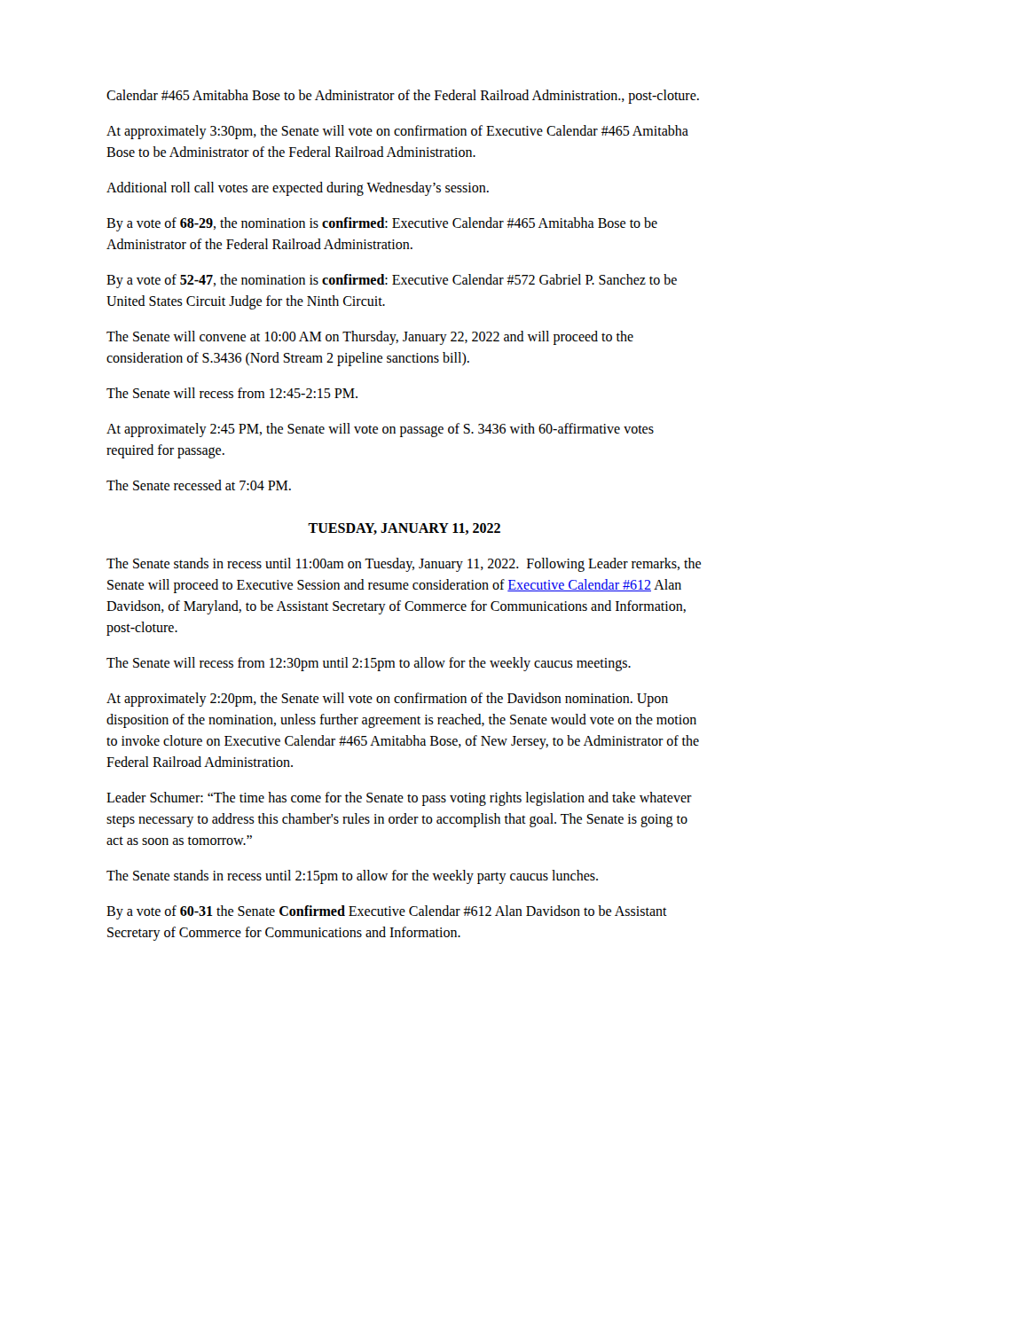Calendar #465 Amitabha Bose to be Administrator of the Federal Railroad Administration., post-cloture.
At approximately 3:30pm, the Senate will vote on confirmation of Executive Calendar #465 Amitabha Bose to be Administrator of the Federal Railroad Administration.
Additional roll call votes are expected during Wednesday’s session.
By a vote of 68-29, the nomination is confirmed: Executive Calendar #465 Amitabha Bose to be Administrator of the Federal Railroad Administration.
By a vote of 52-47, the nomination is confirmed: Executive Calendar #572 Gabriel P. Sanchez to be United States Circuit Judge for the Ninth Circuit.
The Senate will convene at 10:00 AM on Thursday, January 22, 2022 and will proceed to the consideration of S.3436 (Nord Stream 2 pipeline sanctions bill).
The Senate will recess from 12:45-2:15 PM.
At approximately 2:45 PM, the Senate will vote on passage of S. 3436 with 60-affirmative votes required for passage.
The Senate recessed at 7:04 PM.
TUESDAY, JANUARY 11, 2022
The Senate stands in recess until 11:00am on Tuesday, January 11, 2022. Following Leader remarks, the Senate will proceed to Executive Session and resume consideration of Executive Calendar #612 Alan Davidson, of Maryland, to be Assistant Secretary of Commerce for Communications and Information, post-cloture.
The Senate will recess from 12:30pm until 2:15pm to allow for the weekly caucus meetings.
At approximately 2:20pm, the Senate will vote on confirmation of the Davidson nomination. Upon disposition of the nomination, unless further agreement is reached, the Senate would vote on the motion to invoke cloture on Executive Calendar #465 Amitabha Bose, of New Jersey, to be Administrator of the Federal Railroad Administration.
Leader Schumer: “The time has come for the Senate to pass voting rights legislation and take whatever steps necessary to address this chamber's rules in order to accomplish that goal. The Senate is going to act as soon as tomorrow.”
The Senate stands in recess until 2:15pm to allow for the weekly party caucus lunches.
By a vote of 60-31 the Senate Confirmed Executive Calendar #612 Alan Davidson to be Assistant Secretary of Commerce for Communications and Information.